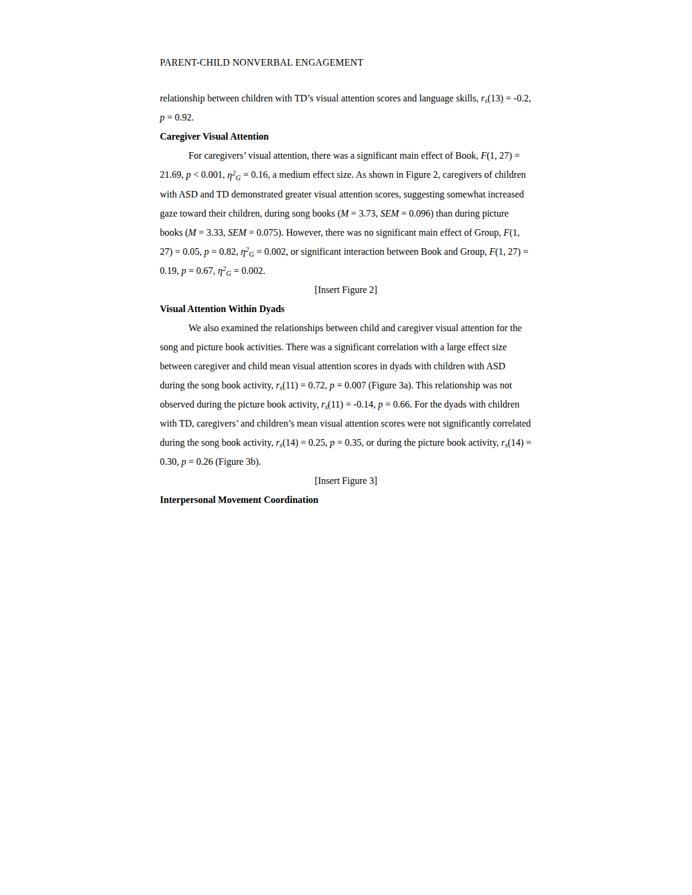PARENT-CHILD NONVERBAL ENGAGEMENT
relationship between children with TD’s visual attention scores and language skills, rs(13) = -0.2, p = 0.92.
Caregiver Visual Attention
For caregivers’ visual attention, there was a significant main effect of Book, F(1, 27) = 21.69, p < 0.001, η2G = 0.16, a medium effect size. As shown in Figure 2, caregivers of children with ASD and TD demonstrated greater visual attention scores, suggesting somewhat increased gaze toward their children, during song books (M = 3.73, SEM = 0.096) than during picture books (M = 3.33, SEM = 0.075). However, there was no significant main effect of Group, F(1, 27) = 0.05, p = 0.82, η2G = 0.002, or significant interaction between Book and Group, F(1, 27) = 0.19, p = 0.67, η2G = 0.002.
[Insert Figure 2]
Visual Attention Within Dyads
We also examined the relationships between child and caregiver visual attention for the song and picture book activities. There was a significant correlation with a large effect size between caregiver and child mean visual attention scores in dyads with children with ASD during the song book activity, rs(11) = 0.72, p = 0.007 (Figure 3a). This relationship was not observed during the picture book activity, rs(11) = -0.14, p = 0.66. For the dyads with children with TD, caregivers’ and children’s mean visual attention scores were not significantly correlated during the song book activity, rs(14) = 0.25, p = 0.35, or during the picture book activity, rs(14) = 0.30, p = 0.26 (Figure 3b).
[Insert Figure 3]
Interpersonal Movement Coordination